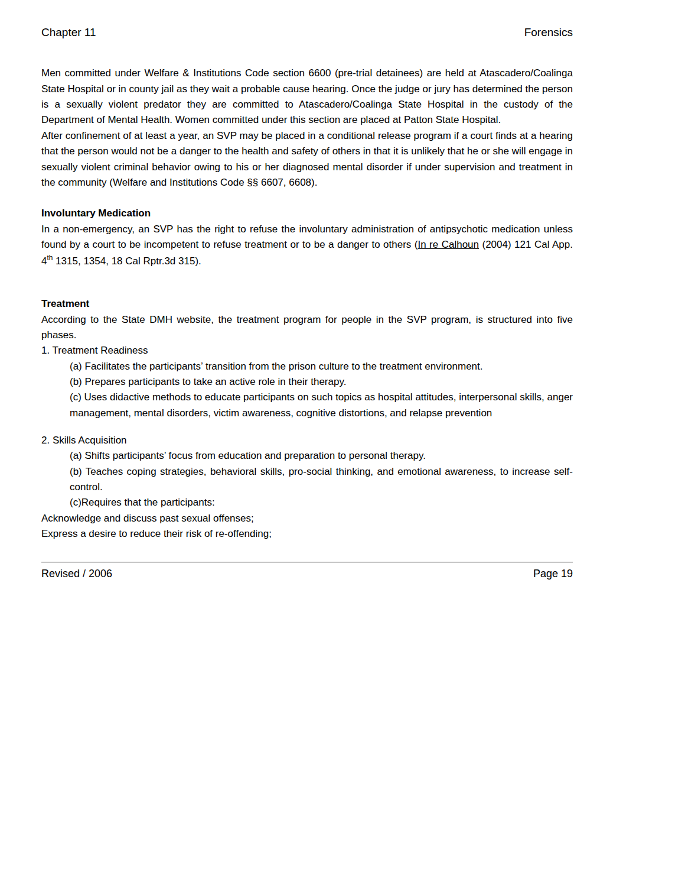Chapter 11 Forensics
Men committed under Welfare & Institutions Code section 6600 (pre-trial detainees) are held at Atascadero/Coalinga State Hospital or in county jail as they wait a probable cause hearing. Once the judge or jury has determined the person is a sexually violent predator they are committed to Atascadero/Coalinga State Hospital in the custody of the Department of Mental Health. Women committed under this section are placed at Patton State Hospital.
After confinement of at least a year, an SVP may be placed in a conditional release program if a court finds at a hearing that the person would not be a danger to the health and safety of others in that it is unlikely that he or she will engage in sexually violent criminal behavior owing to his or her diagnosed mental disorder if under supervision and treatment in the community (Welfare and Institutions Code §§ 6607, 6608).
Involuntary Medication
In a non-emergency, an SVP has the right to refuse the involuntary administration of antipsychotic medication unless found by a court to be incompetent to refuse treatment or to be a danger to others (In re Calhoun (2004) 121 Cal App. 4th 1315, 1354, 18 Cal Rptr.3d 315).
Treatment
According to the State DMH website, the treatment program for people in the SVP program, is structured into five phases.
1. Treatment Readiness
(a) Facilitates the participants’ transition from the prison culture to the treatment environment.
(b) Prepares participants to take an active role in their therapy.
(c) Uses didactive methods to educate participants on such topics as hospital attitudes, interpersonal skills, anger management, mental disorders, victim awareness, cognitive distortions, and relapse prevention
2. Skills Acquisition
(a) Shifts participants’ focus from education and preparation to personal therapy.
(b) Teaches coping strategies, behavioral skills, pro-social thinking, and emotional awareness, to increase self-control.
(c)Requires that the participants:
Acknowledge and discuss past sexual offenses;
Express a desire to reduce their risk of re-offending;
Revised / 2006 Page 19